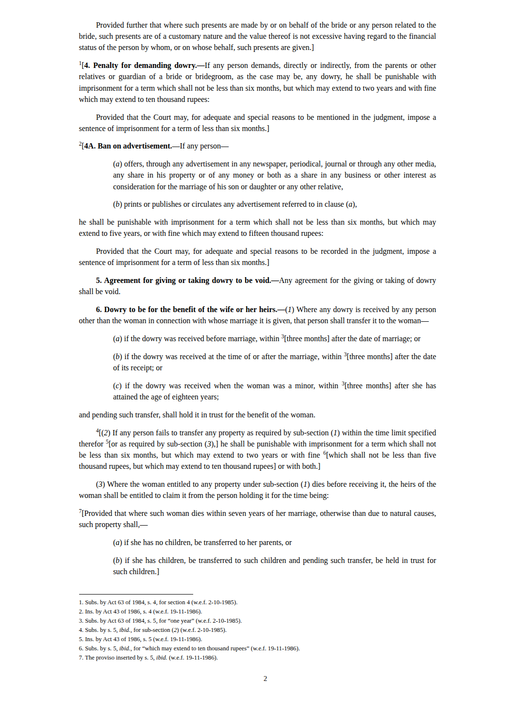Provided further that where such presents are made by or on behalf of the bride or any person related to the bride, such presents are of a customary nature and the value thereof is not excessive having regard to the financial status of the person by whom, or on whose behalf, such presents are given.]
1[4. Penalty for demanding dowry.—If any person demands, directly or indirectly, from the parents or other relatives or guardian of a bride or bridegroom, as the case may be, any dowry, he shall be punishable with imprisonment for a term which shall not be less than six months, but which may extend to two years and with fine which may extend to ten thousand rupees:
Provided that the Court may, for adequate and special reasons to be mentioned in the judgment, impose a sentence of imprisonment for a term of less than six months.]
2[4A. Ban on advertisement.—If any person—
(a) offers, through any advertisement in any newspaper, periodical, journal or through any other media, any share in his property or of any money or both as a share in any business or other interest as consideration for the marriage of his son or daughter or any other relative,
(b) prints or publishes or circulates any advertisement referred to in clause (a),
he shall be punishable with imprisonment for a term which shall not be less than six months, but which may extend to five years, or with fine which may extend to fifteen thousand rupees:
Provided that the Court may, for adequate and special reasons to be recorded in the judgment, impose a sentence of imprisonment for a term of less than six months.]
5. Agreement for giving or taking dowry to be void.—Any agreement for the giving or taking of dowry shall be void.
6. Dowry to be for the benefit of the wife or her heirs.—(1) Where any dowry is received by any person other than the woman in connection with whose marriage it is given, that person shall transfer it to the woman—
(a) if the dowry was received before marriage, within 3[three months] after the date of marriage; or
(b) if the dowry was received at the time of or after the marriage, within 3[three months] after the date of its receipt; or
(c) if the dowry was received when the woman was a minor, within 3[three months] after she has attained the age of eighteen years;
and pending such transfer, shall hold it in trust for the benefit of the woman.
4[(2) If any person fails to transfer any property as required by sub-section (1) within the time limit specified therefor 5[or as required by sub-section (3),] he shall be punishable with imprisonment for a term which shall not be less than six months, but which may extend to two years or with fine 6[which shall not be less than five thousand rupees, but which may extend to ten thousand rupees] or with both.]
(3) Where the woman entitled to any property under sub-section (1) dies before receiving it, the heirs of the woman shall be entitled to claim it from the person holding it for the time being:
7[Provided that where such woman dies within seven years of her marriage, otherwise than due to natural causes, such property shall,—
(a) if she has no children, be transferred to her parents, or
(b) if she has children, be transferred to such children and pending such transfer, be held in trust for such children.]
1. Subs. by Act 63 of 1984, s. 4, for section 4 (w.e.f. 2-10-1985).
2. Ins. by Act 43 of 1986, s. 4 (w.e.f. 19-11-1986).
3. Subs. by Act 63 of 1984, s. 5, for “one year” (w.e.f. 2-10-1985).
4. Subs. by s. 5, ibid., for sub-section (2) (w.e.f. 2-10-1985).
5. Ins. by Act 43 of 1986, s. 5 (w.e.f. 19-11-1986).
6. Subs. by s. 5, ibid., for “which may extend to ten thousand rupees” (w.e.f. 19-11-1986).
7. The proviso inserted by s. 5, ibid. (w.e.f. 19-11-1986).
2